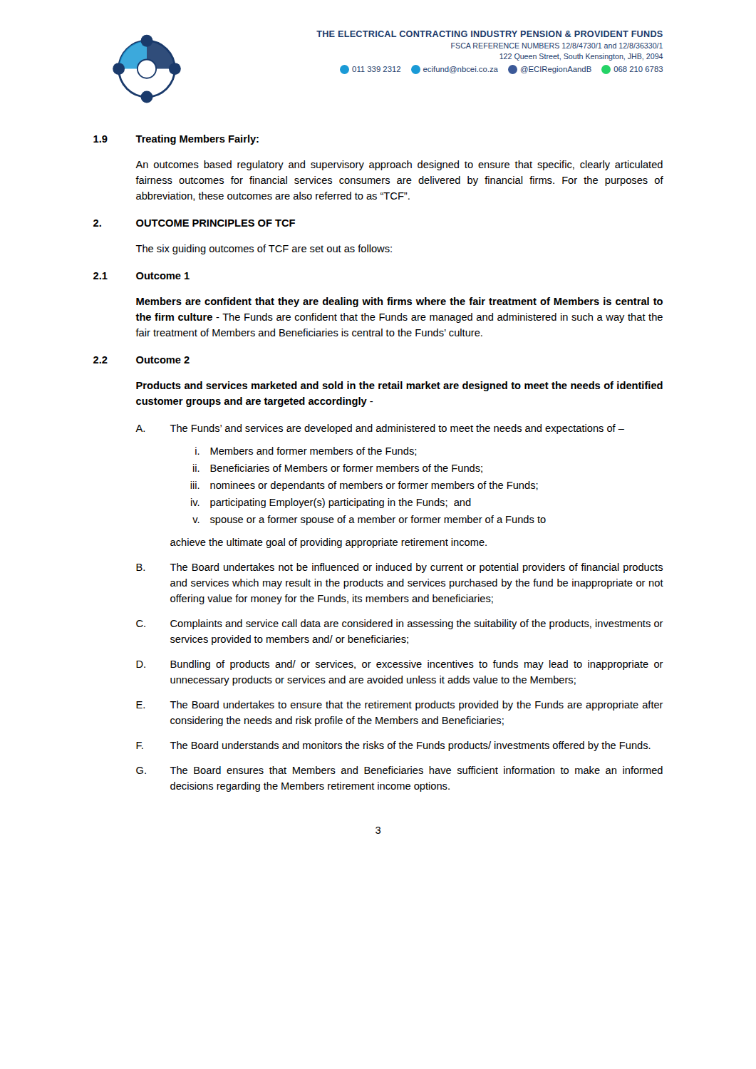THE ELECTRICAL CONTRACTING INDUSTRY PENSION & PROVIDENT FUNDS
FSCA REFERENCE NUMBERS 12/8/4730/1 and 12/8/36330/1
122 Queen Street, South Kensington, JHB, 2094
011 339 2312 ecifund@nbcei.co.za @ECIRegionAandB 068 210 6783
1.9
Treating Members Fairly:
An outcomes based regulatory and supervisory approach designed to ensure that specific, clearly articulated fairness outcomes for financial services consumers are delivered by financial firms. For the purposes of abbreviation, these outcomes are also referred to as “TCF”.
2.
OUTCOME PRINCIPLES OF TCF
The six guiding outcomes of TCF are set out as follows:
2.1
Outcome 1
Members are confident that they are dealing with firms where the fair treatment of Members is central to the firm culture - The Funds are confident that the Funds are managed and administered in such a way that the fair treatment of Members and Beneficiaries is central to the Funds’ culture.
2.2
Outcome 2
Products and services marketed and sold in the retail market are designed to meet the needs of identified customer groups and are targeted accordingly -
A. The Funds’ and services are developed and administered to meet the needs and expectations of –
i. Members and former members of the Funds;
ii. Beneficiaries of Members or former members of the Funds;
iii. nominees or dependants of members or former members of the Funds;
iv. participating Employer(s) participating in the Funds; and
v. spouse or a former spouse of a member or former member of a Funds to
achieve the ultimate goal of providing appropriate retirement income.
B. The Board undertakes not be influenced or induced by current or potential providers of financial products and services which may result in the products and services purchased by the fund be inappropriate or not offering value for money for the Funds, its members and beneficiaries;
C. Complaints and service call data are considered in assessing the suitability of the products, investments or services provided to members and/ or beneficiaries;
D. Bundling of products and/ or services, or excessive incentives to funds may lead to inappropriate or unnecessary products or services and are avoided unless it adds value to the Members;
E. The Board undertakes to ensure that the retirement products provided by the Funds are appropriate after considering the needs and risk profile of the Members and Beneficiaries;
F. The Board understands and monitors the risks of the Funds products/ investments offered by the Funds.
G. The Board ensures that Members and Beneficiaries have sufficient information to make an informed decisions regarding the Members retirement income options.
3